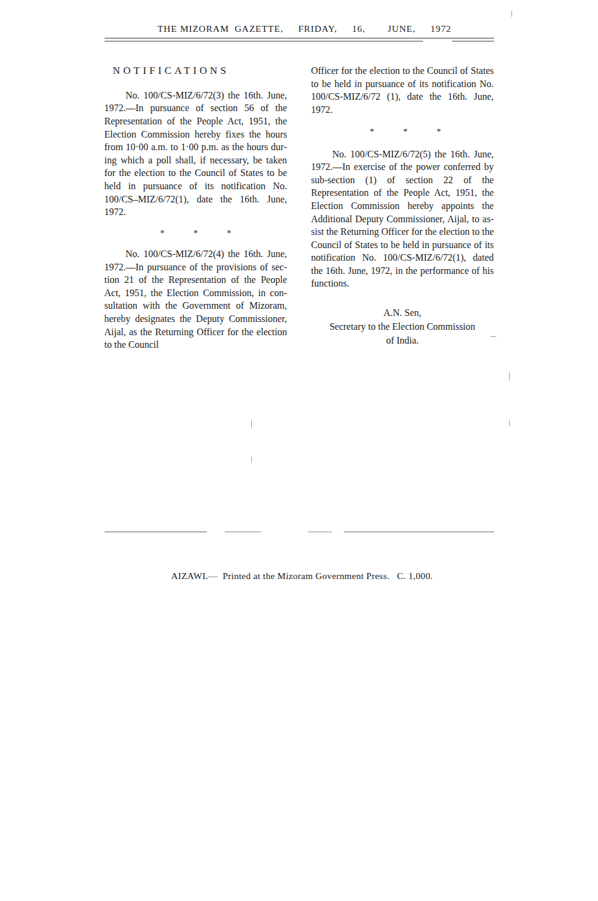THE MIZORAM GAZETTE, FRIDAY, 16, JUNE, 1972
NOTIFICATIONS
No. 100/CS-MIZ/6/72(3) the 16th. June, 1972.—In pursuance of section 56 of the Representation of the People Act, 1951, the Election Commission hereby fixes the hours from 10·00 a.m. to 1·00 p.m. as the hours during which a poll shall, if necessary, be taken for the election to the Council of States to be held in pursuance of its notification No. 100/CS–MIZ/6/72(1), date the 16th. June, 1972.
***
No. 100/CS-MIZ/6/72(4) the 16th. June, 1972.—In pursuance of the provisions of section 21 of the Representation of the People Act, 1951, the Election Commission, in consultation with the Government of Mizoram, hereby designates the Deputy Commissioner, Aijal, as the Returning Officer for the election to the Council
Officer for the election to the Council of States to be held in pursuance of its notification No. 100/CS-MIZ/6/72 (1), date the 16th. June, 1972.
***
No. 100/CS-MIZ/6/72(5) the 16th. June, 1972.—In exercise of the power conferred by sub-section (1) of section 22 of the Representation of the People Act, 1951, the Election Commission hereby appoints the Additional Deputy Commissioner, Aijal, to assist the Returning Officer for the election to the Council of States to be held in pursuance of its notification No. 100/CS-MIZ/6/72(1), dated the 16th. June, 1972, in the performance of his functions.
A.N. Sen, Secretary to the Election Commission of India.
AIZAWL— Printed at the Mizoram Government Press. C. 1,000.